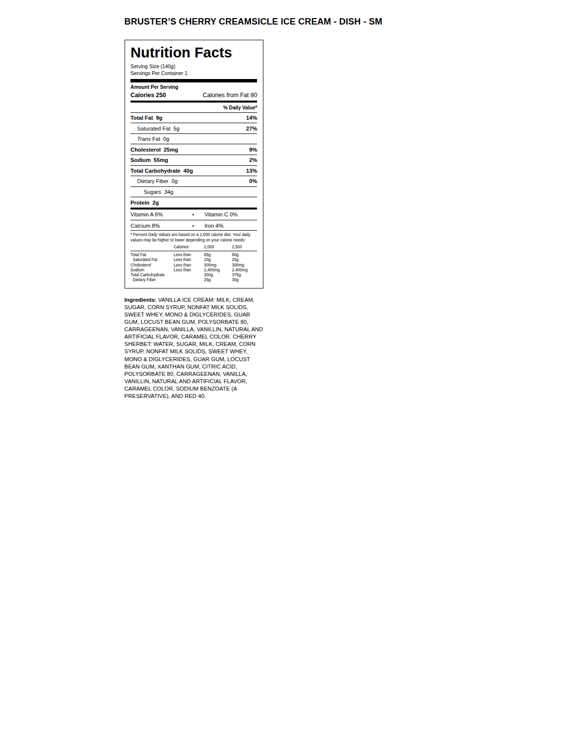BRUSTER’S CHERRY CREAMSICLE ICE CREAM - DISH - SM
Nutrition Facts
Serving Size (140g)
Servings Per Container 1
Amount Per Serving
| Calories 250 | Calories from Fat 80 |
| | % Daily Value* |
| Total Fat 9g | 14% |
| Saturated Fat 5g | 27% |
| Trans Fat 0g | |
| Cholesterol 25mg | 9% |
| Sodium 55mg | 2% |
| Total Carbohydrate 40g | 13% |
| Dietary Fiber 0g | 0% |
| Sugars 34g | |
| Protein 2g | |
| Vitamin A 6% | • | Vitamin C 0% |
| Calcium 8% | • | Iron 4% |
* Percent Daily Values are based on a 2,000 calorie diet. Your daily values may be higher or lower depending on your calorie needs:
| | Calories: | 2,000 | 2,500 |
| Total Fat | Less than | 65g | 80g |
| Saturated Fat | Less than | 20g | 25g |
| Cholesterol | Less than | 300mg | 300mg |
| Sodium | Less than | 2,400mg | 2,400mg |
| Total Carbohydrate | | 300g | 375g |
| Dietary Fiber | | 25g | 30g |
Ingredients: VANILLA ICE CREAM: MILK, CREAM, SUGAR, CORN SYRUP, NONFAT MILK SOLIDS, SWEET WHEY, MONO & DIGLYCERIDES, GUAR GUM, LOCUST BEAN GUM, POLYSORBATE 80, CARRAGEENAN, VANILLA, VANILLIN, NATURAL AND ARTIFICIAL FLAVOR, CARAMEL COLOR. CHERRY SHERBET: WATER, SUGAR, MILK, CREAM, CORN SYRUP, NONFAT MILK SOLIDS, SWEET WHEY, MONO & DIGLYCERIDES, GUAR GUM, LOCUST BEAN GUM, XANTHAN GUM, CITRIC ACID, POLYSORBATE 80, CARRAGEENAN, VANILLA, VANILLIN, NATURAL AND ARTIFICIAL FLAVOR, CARAMEL COLOR, SODIUM BENZOATE (A PRESERVATIVE), AND RED 40.